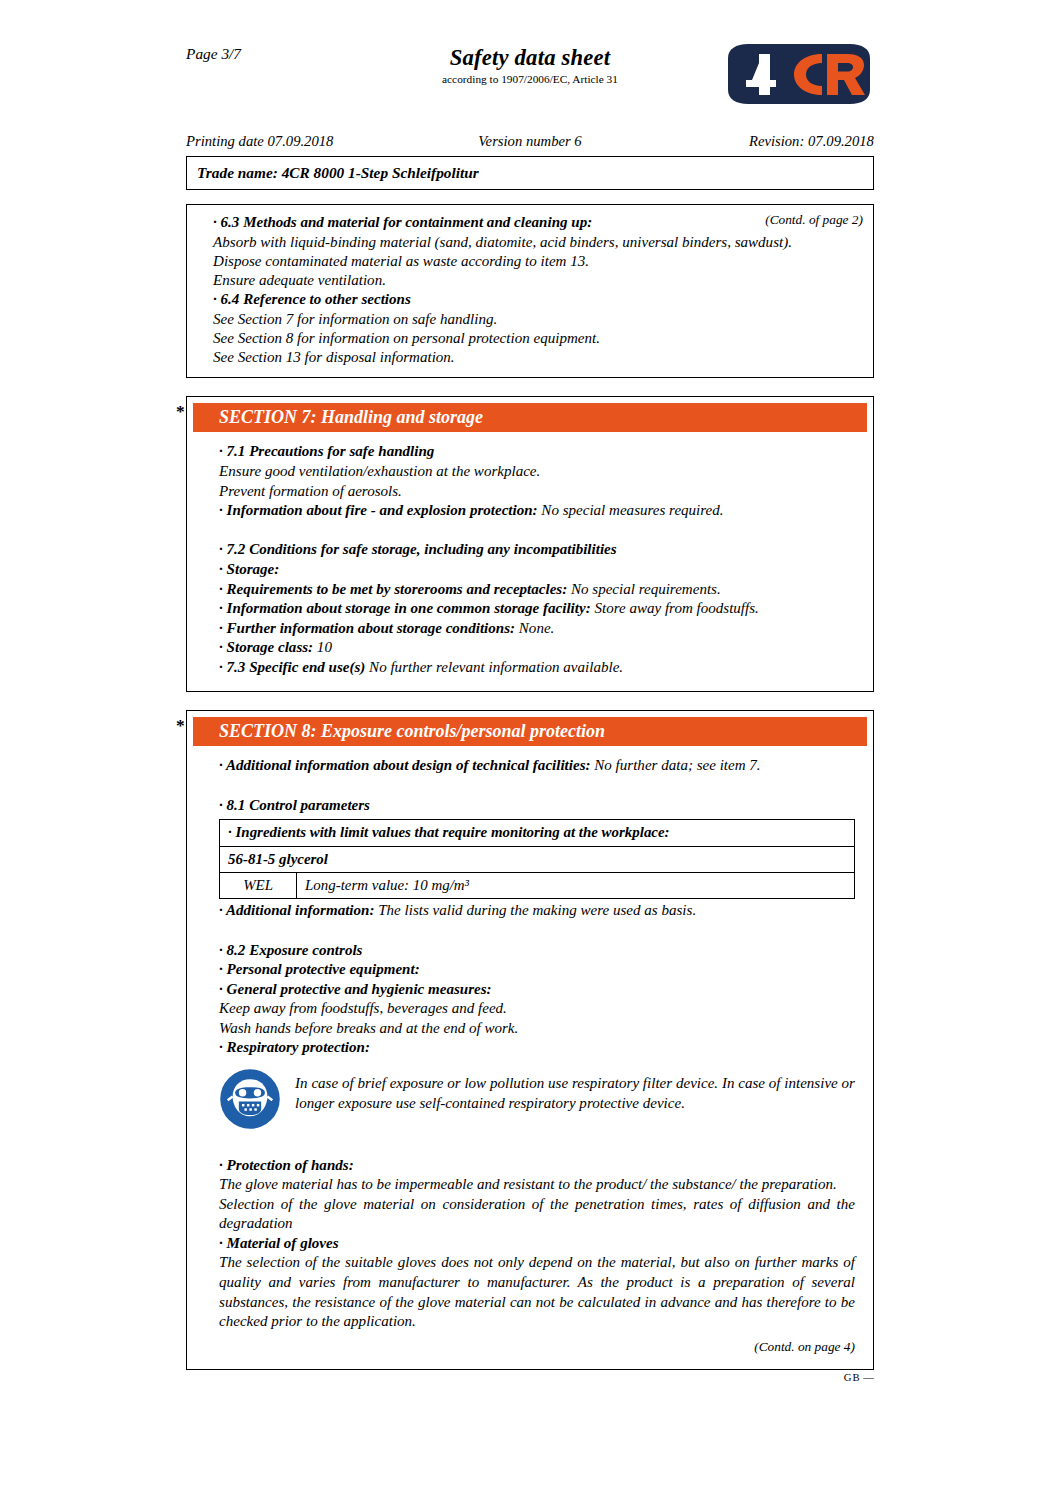Page 3/7
Safety data sheet
according to 1907/2006/EC, Article 31
Printing date 07.09.2018
Version number 6
Revision: 07.09.2018
Trade name: 4CR 8000 1-Step Schleifpolitur
(Contd. of page 2)
· 6.3 Methods and material for containment and cleaning up:
Absorb with liquid-binding material (sand, diatomite, acid binders, universal binders, sawdust).
Dispose contaminated material as waste according to item 13.
Ensure adequate ventilation.
· 6.4 Reference to other sections
See Section 7 for information on safe handling.
See Section 8 for information on personal protection equipment.
See Section 13 for disposal information.
*
SECTION 7: Handling and storage
· 7.1 Precautions for safe handling
Ensure good ventilation/exhaustion at the workplace.
Prevent formation of aerosols.
· Information about fire - and explosion protection: No special measures required.
· 7.2 Conditions for safe storage, including any incompatibilities
· Storage:
· Requirements to be met by storerooms and receptacles: No special requirements.
· Information about storage in one common storage facility: Store away from foodstuffs.
· Further information about storage conditions: None.
· Storage class: 10
· 7.3 Specific end use(s) No further relevant information available.
*
SECTION 8: Exposure controls/personal protection
· Additional information about design of technical facilities: No further data; see item 7.
· 8.1 Control parameters
| · Ingredients with limit values that require monitoring at the workplace: |
| 56-81-5 glycerol |
| WEL | Long-term value: 10 mg/m³ |
· Additional information: The lists valid during the making were used as basis.
· 8.2 Exposure controls
· Personal protective equipment:
· General protective and hygienic measures:
Keep away from foodstuffs, beverages and feed.
Wash hands before breaks and at the end of work.
· Respiratory protection:
In case of brief exposure or low pollution use respiratory filter device. In case of intensive or longer exposure use self-contained respiratory protective device.
· Protection of hands:
The glove material has to be impermeable and resistant to the product/ the substance/ the preparation.
Selection of the glove material on consideration of the penetration times, rates of diffusion and the degradation
· Material of gloves
The selection of the suitable gloves does not only depend on the material, but also on further marks of quality and varies from manufacturer to manufacturer. As the product is a preparation of several substances, the resistance of the glove material can not be calculated in advance and has therefore to be checked prior to the application.
(Contd. on page 4)
GB —